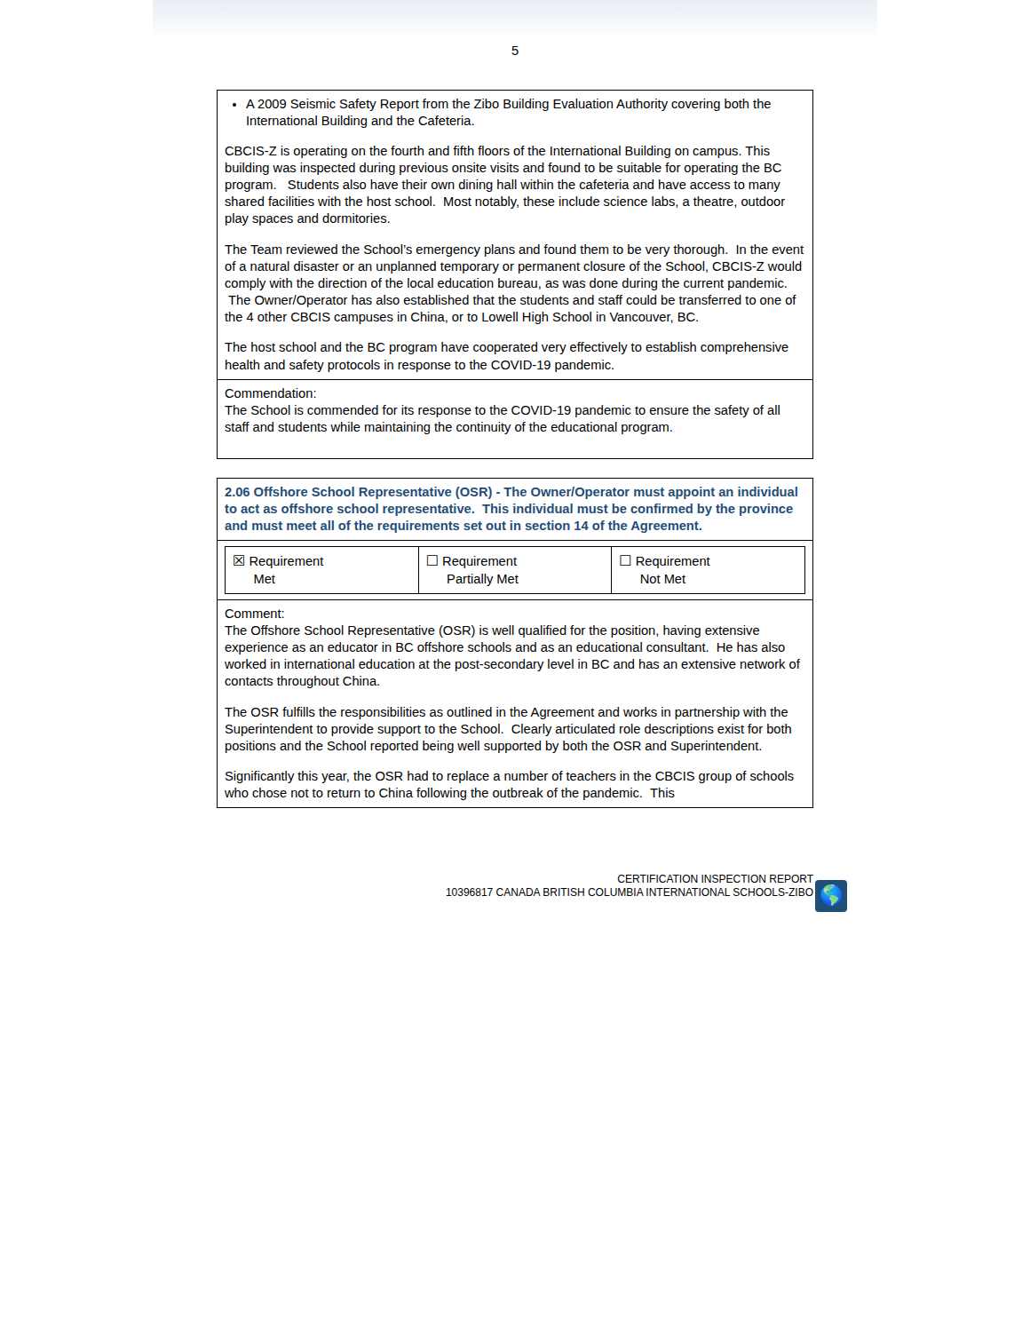5
| A 2009 Seismic Safety Report from the Zibo Building Evaluation Authority covering both the International Building and the Cafeteria. CBCIS-Z is operating on the fourth and fifth floors of the International Building on campus. This building was inspected during previous onsite visits and found to be suitable for operating the BC program. Students also have their own dining hall within the cafeteria and have access to many shared facilities with the host school. Most notably, these include science labs, a theatre, outdoor play spaces and dormitories. The Team reviewed the School’s emergency plans and found them to be very thorough. In the event of a natural disaster or an unplanned temporary or permanent closure of the School, CBCIS-Z would comply with the direction of the local education bureau, as was done during the current pandemic. The Owner/Operator has also established that the students and staff could be transferred to one of the 4 other CBCIS campuses in China, or to Lowell High School in Vancouver, BC. The host school and the BC program have cooperated very effectively to establish comprehensive health and safety protocols in response to the COVID-19 pandemic. |
| Commendation: The School is commended for its response to the COVID-19 pandemic to ensure the safety of all staff and students while maintaining the continuity of the educational program. |
| 2.06 Offshore School Representative (OSR) - The Owner/Operator must appoint an individual to act as offshore school representative. This individual must be confirmed by the province and must meet all of the requirements set out in section 14 of the Agreement. |
| / ☒ Requirement Met / ☐ Requirement Partially Met / ☐ Requirement Not Met / |
| Comment: The Offshore School Representative (OSR) is well qualified for the position, having extensive experience as an educator in BC offshore schools and as an educational consultant. He has also worked in international education at the post-secondary level in BC and has an extensive network of contacts throughout China. The OSR fulfills the responsibilities as outlined in the Agreement and works in partnership with the Superintendent to provide support to the School. Clearly articulated role descriptions exist for both positions and the School reported being well supported by both the OSR and Superintendent. Significantly this year, the OSR had to replace a number of teachers in the CBCIS group of schools who chose not to return to China following the outbreak of the pandemic. This |
CERTIFICATION INSPECTION REPORT
10396817 CANADA BRITISH COLUMBIA INTERNATIONAL SCHOOLS-ZIBO
🌎